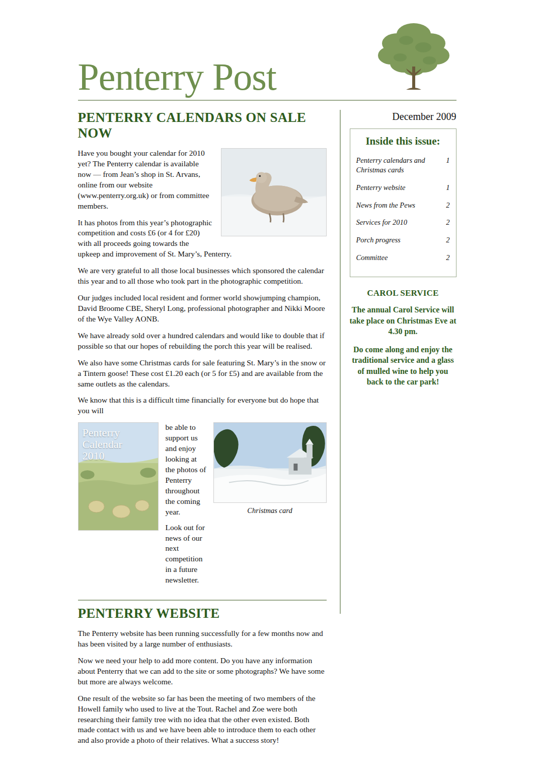Penterry Post
PENTERRY CALENDARS ON SALE NOW
Have you bought your calendar for 2010 yet? The Penterry calendar is available now — from Jean’s shop in St. Arvans, online from our website (www.penterry.org.uk) or from committee members.
It has photos from this year’s photographic competition and costs £6 (or 4 for £20) with all proceeds going towards the upkeep and improvement of St. Mary’s, Penterry.
We are very grateful to all those local businesses which sponsored the calendar this year and to all those who took part in the photographic competition.
Our judges included local resident and former world showjumping champion, David Broome CBE, Sheryl Long, professional photographer and Nikki Moore of the Wye Valley AONB.
We have already sold over a hundred calendars and would like to double that if possible so that our hopes of rebuilding the porch this year will be realised.
We also have some Christmas cards for sale featuring St. Mary’s in the snow or a Tintern goose! These cost £1.20 each (or 5 for £5) and are available from the same outlets as the calendars.
We know that this is a difficult time financially for everyone but do hope that you will
Penterry
Calendar
2010
be able to support us and enjoy looking at the photos of Penterry throughout the coming year.
Look out for news of our next competition in a future newsletter.
Christmas card
PENTERRY WEBSITE
The Penterry website has been running successfully for a few months now and has been visited by a large number of enthusiasts.
Now we need your help to add more content. Do you have any information about Penterry that we can add to the site or some photographs? We have some but more are always welcome.
One result of the website so far has been the meeting of two members of the Howell family who used to live at the Tout. Rachel and Zoe were both researching their family tree with no idea that the other even existed. Both made contact with us and we have been able to introduce them to each other and also provide a photo of their relatives. What a success story!
December 2009
Inside this issue:
Penterry calendars and Christmas cards 1
Penterry website 1
News from the Pews 2
Services for 20102
Porch progress 2
Committee 2
CAROL SERVICE
The annual Carol Service will take place on Christmas Eve at 4.30 pm.
Do come along and enjoy the traditional service and a glass of mulled wine to help you back to the car park!